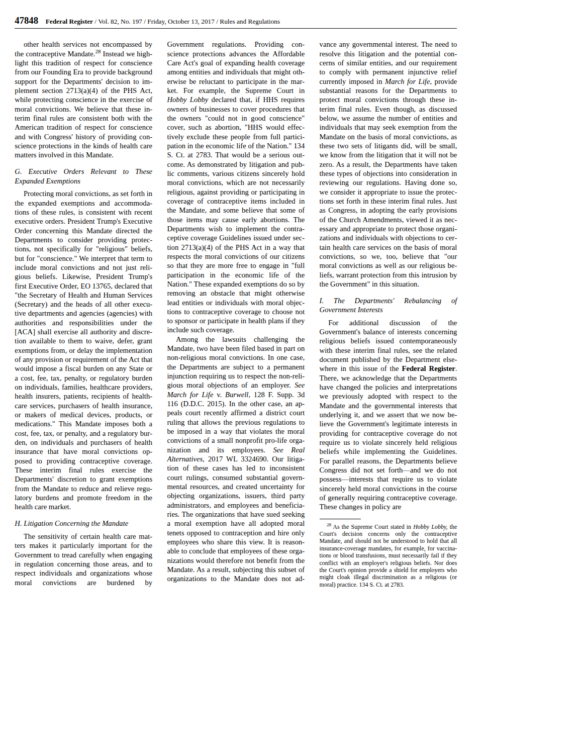47848 Federal Register / Vol. 82, No. 197 / Friday, October 13, 2017 / Rules and Regulations
other health services not encompassed by the contraceptive Mandate.28 Instead we highlight this tradition of respect for conscience from our Founding Era to provide background support for the Departments' decision to implement section 2713(a)(4) of the PHS Act, while protecting conscience in the exercise of moral convictions. We believe that these interim final rules are consistent both with the American tradition of respect for conscience and with Congress' history of providing conscience protections in the kinds of health care matters involved in this Mandate.
G. Executive Orders Relevant to These Expanded Exemptions
Protecting moral convictions, as set forth in the expanded exemptions and accommodations of these rules, is consistent with recent executive orders. President Trump's Executive Order concerning this Mandate directed the Departments to consider providing protections, not specifically for "religious" beliefs, but for "conscience." We interpret that term to include moral convictions and not just religious beliefs. Likewise, President Trump's first Executive Order, EO 13765, declared that "the Secretary of Health and Human Services (Secretary) and the heads of all other executive departments and agencies (agencies) with authorities and responsibilities under the [ACA] shall exercise all authority and discretion available to them to waive, defer, grant exemptions from, or delay the implementation of any provision or requirement of the Act that would impose a fiscal burden on any State or a cost, fee, tax, penalty, or regulatory burden on individuals, families, healthcare providers, health insurers, patients, recipients of healthcare services, purchasers of health insurance, or makers of medical devices, products, or medications." This Mandate imposes both a cost, fee, tax, or penalty, and a regulatory burden, on individuals and purchasers of health insurance that have moral convictions opposed to providing contraceptive coverage. These interim final rules exercise the Departments' discretion to grant exemptions from the Mandate to reduce and relieve regulatory burdens and promote freedom in the health care market.
H. Litigation Concerning the Mandate
The sensitivity of certain health care matters makes it particularly important for the Government to tread carefully when engaging in regulation concerning those areas, and to respect individuals and organizations whose moral convictions are burdened by Government regulations. Providing conscience protections advances the Affordable Care Act's goal of expanding health coverage among entities and individuals that might otherwise be reluctant to participate in the market. For example, the Supreme Court in Hobby Lobby declared that, if HHS requires owners of businesses to cover procedures that the owners "could not in good conscience" cover, such as abortion, "HHS would effectively exclude these people from full participation in the economic life of the Nation." 134 S. Ct. at 2783. That would be a serious outcome. As demonstrated by litigation and public comments, various citizens sincerely hold moral convictions, which are not necessarily religious, against providing or participating in coverage of contraceptive items included in the Mandate, and some believe that some of those items may cause early abortions. The Departments wish to implement the contraceptive coverage Guidelines issued under section 2713(a)(4) of the PHS Act in a way that respects the moral convictions of our citizens so that they are more free to engage in "full participation in the economic life of the Nation." These expanded exemptions do so by removing an obstacle that might otherwise lead entities or individuals with moral objections to contraceptive coverage to choose not to sponsor or participate in health plans if they include such coverage.
Among the lawsuits challenging the Mandate, two have been filed based in part on non-religious moral convictions. In one case, the Departments are subject to a permanent injunction requiring us to respect the non-religious moral objections of an employer. See March for Life v. Burwell, 128 F. Supp. 3d 116 (D.D.C. 2015). In the other case, an appeals court recently affirmed a district court ruling that allows the previous regulations to be imposed in a way that violates the moral convictions of a small nonprofit pro-life organization and its employees. See Real Alternatives, 2017 WL 3324690. Our litigation of these cases has led to inconsistent court rulings, consumed substantial governmental resources, and created uncertainty for objecting organizations, issuers, third party administrators, and employees and beneficiaries. The organizations that have sued seeking a moral exemption have all adopted moral tenets opposed to contraception and hire only employees who share this view. It is reasonable to conclude that employees of these organizations would therefore not benefit from the Mandate. As a result, subjecting this subset of organizations to the Mandate does not advance any governmental interest. The need to resolve this litigation and the potential concerns of similar entities, and our requirement to comply with permanent injunctive relief currently imposed in March for Life, provide substantial reasons for the Departments to protect moral convictions through these interim final rules. Even though, as discussed below, we assume the number of entities and individuals that may seek exemption from the Mandate on the basis of moral convictions, as these two sets of litigants did, will be small, we know from the litigation that it will not be zero. As a result, the Departments have taken these types of objections into consideration in reviewing our regulations. Having done so, we consider it appropriate to issue the protections set forth in these interim final rules. Just as Congress, in adopting the early provisions of the Church Amendments, viewed it as necessary and appropriate to protect those organizations and individuals with objections to certain health care services on the basis of moral convictions, so we, too, believe that "our moral convictions as well as our religious beliefs, warrant protection from this intrusion by the Government" in this situation.
I. The Departments' Rebalancing of Government Interests
For additional discussion of the Government's balance of interests concerning religious beliefs issued contemporaneously with these interim final rules, see the related document published by the Department elsewhere in this issue of the Federal Register. There, we acknowledge that the Departments have changed the policies and interpretations we previously adopted with respect to the Mandate and the governmental interests that underlying it, and we assert that we now believe the Government's legitimate interests in providing for contraceptive coverage do not require us to violate sincerely held religious beliefs while implementing the Guidelines. For parallel reasons, the Departments believe Congress did not set forth—and we do not possess—interests that require us to violate sincerely held moral convictions in the course of generally requiring contraceptive coverage. These changes in policy are
28 As the Supreme Court stated in Hobby Lobby, the Court's decision concerns only the contraceptive Mandate, and should not be understood to hold that all insurance-coverage mandates, for example, for vaccinations or blood transfusions, must necessarily fail if they conflict with an employer's religious beliefs. Nor does the Court's opinion provide a shield for employers who might cloak illegal discrimination as a religious (or moral) practice. 134 S. Ct. at 2783.